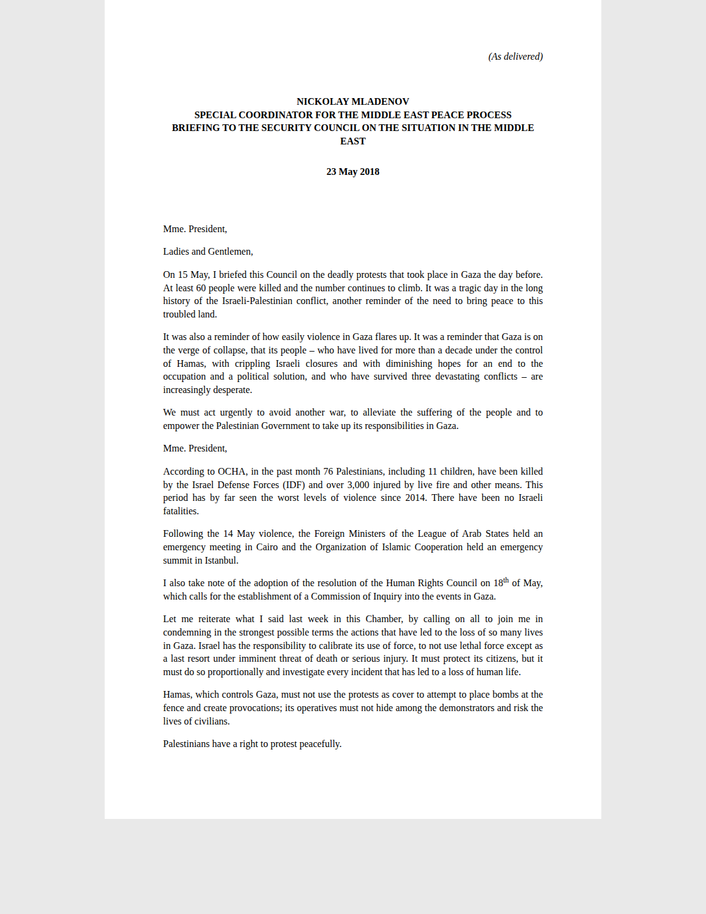(As delivered)
Nickolay Mladenov
Special Coordinator for the Middle East Peace Process
Briefing to the Security Council on the Situation in the Middle East
23 May 2018
Mme. President,
Ladies and Gentlemen,
On 15 May, I briefed this Council on the deadly protests that took place in Gaza the day before. At least 60 people were killed and the number continues to climb. It was a tragic day in the long history of the Israeli-Palestinian conflict, another reminder of the need to bring peace to this troubled land.
It was also a reminder of how easily violence in Gaza flares up. It was a reminder that Gaza is on the verge of collapse, that its people – who have lived for more than a decade under the control of Hamas, with crippling Israeli closures and with diminishing hopes for an end to the occupation and a political solution, and who have survived three devastating conflicts – are increasingly desperate.
We must act urgently to avoid another war, to alleviate the suffering of the people and to empower the Palestinian Government to take up its responsibilities in Gaza.
Mme. President,
According to OCHA, in the past month 76 Palestinians, including 11 children, have been killed by the Israel Defense Forces (IDF) and over 3,000 injured by live fire and other means. This period has by far seen the worst levels of violence since 2014. There have been no Israeli fatalities.
Following the 14 May violence, the Foreign Ministers of the League of Arab States held an emergency meeting in Cairo and the Organization of Islamic Cooperation held an emergency summit in Istanbul.
I also take note of the adoption of the resolution of the Human Rights Council on 18th of May, which calls for the establishment of a Commission of Inquiry into the events in Gaza.
Let me reiterate what I said last week in this Chamber, by calling on all to join me in condemning in the strongest possible terms the actions that have led to the loss of so many lives in Gaza. Israel has the responsibility to calibrate its use of force, to not use lethal force except as a last resort under imminent threat of death or serious injury. It must protect its citizens, but it must do so proportionally and investigate every incident that has led to a loss of human life.
Hamas, which controls Gaza, must not use the protests as cover to attempt to place bombs at the fence and create provocations; its operatives must not hide among the demonstrators and risk the lives of civilians.
Palestinians have a right to protest peacefully.